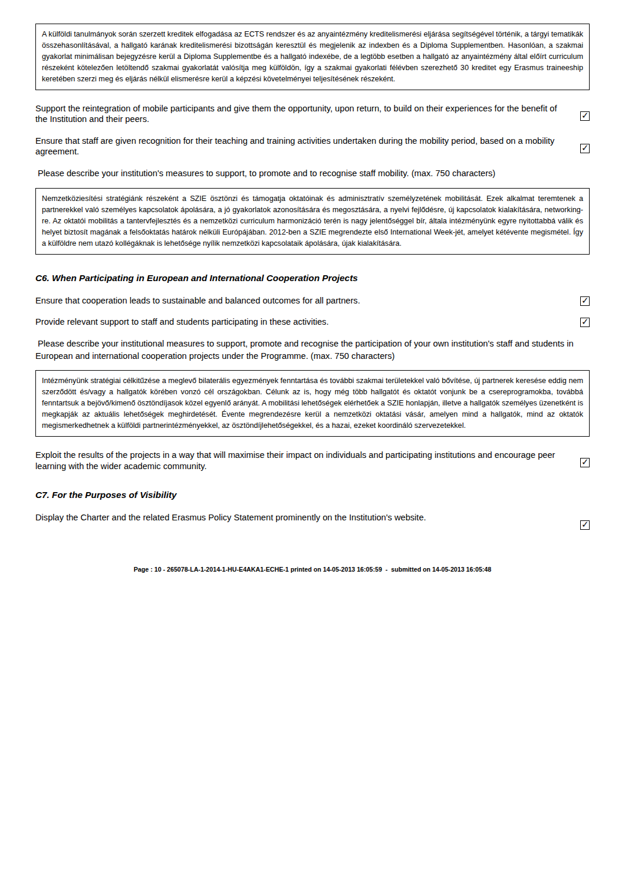A külföldi tanulmányok során szerzett kreditek elfogadása az ECTS rendszer és az anyaintézmény kreditelismerési eljárása segítségével történik, a tárgyi tematikák összehasonlításával, a hallgató karának kreditelismerési bizottságán keresztül és megjelenik az indexben és a Diploma Supplementben. Hasonlóan, a szakmai gyakorlat minimálisan bejegyzésre kerül a Diploma Supplementbe és a hallgató indexébe, de a legtöbb esetben a hallgató az anyaintézmény által előírt curriculum részeként kötelezően letöltendő szakmai gyakorlatát valósítja meg külföldön, így a szakmai gyakorlati félévben szerezhető 30 kreditet egy Erasmus traineeship keretében szerzi meg és eljárás nélkül elismerésre kerül a képzési követelményei teljesítésének részeként.
Support the reintegration of mobile participants and give them the opportunity, upon return, to build on their experiences for the benefit of the Institution and their peers.
Ensure that staff are given recognition for their teaching and training activities undertaken during the mobility period, based on a mobility agreement.
Please describe your institution's measures to support, to promote and to recognise staff mobility. (max. 750 characters)
Nemzetköziesítési stratégiánk részeként a SZIE ösztönzi és támogatja oktatóinak és adminisztratív személyzetének mobilitását. Ezek alkalmat teremtenek a partnerekkel való személyes kapcsolatok ápolására, a jó gyakorlatok azonosítására és megosztására, a nyelvi fejlődésre, új kapcsolatok kialakítására, networking-re. Az oktatói mobilitás a tantervfejlesztés és a nemzetközi curriculum harmonizáció terén is nagy jelentőséggel bír, általa intézményünk egyre nyitottabbá válik és helyet biztosít magának a felsőoktatás határok nélküli Európájában. 2012-ben a SZIE megrendezte első International Week-jét, amelyet kétévente megismétel. Így a külföldre nem utazó kollégáknak is lehetősége nyílik nemzetközi kapcsolataik ápolására, újak kialakítására.
C6. When Participating in European and International Cooperation Projects
Ensure that cooperation leads to sustainable and balanced outcomes for all partners.
Provide relevant support to staff and students participating in these activities.
Please describe your institutional measures to support, promote and recognise the participation of your own institution's staff and students in European and international cooperation projects under the Programme. (max. 750 characters)
Intézményünk stratégiai célkitűzése a meglevő bilaterális egyezmények fenntartása és további szakmai területekkel való bővítése, új partnerek keresése eddig nem szerződött és/vagy a hallgatók körében vonzó cél országokban. Célunk az is, hogy még több hallgatót és oktatót vonjunk be a csereprogramokba, továbbá fenntartsuk a bejövő/kimenő ösztöndíjasok közel egyenlő arányát. A mobilitási lehetőségek elérhetőek a SZIE honlapján, illetve a hallgatók személyes üzenetként is megkapják az aktuális lehetőségek meghirdetését. Évente megrendezésre kerül a nemzetközi oktatási vásár, amelyen mind a hallgatók, mind az oktatók megismerkedhetnek a külföldi partnerintézményekkel, az ösztöndíjlehetőségekkel, és a hazai, ezeket koordináló szervezetekkel.
Exploit the results of the projects in a way that will maximise their impact on individuals and participating institutions and encourage peer learning with the wider academic community.
C7. For the Purposes of Visibility
Display the Charter and the related Erasmus Policy Statement prominently on the Institution's website.
Page : 10 - 265078-LA-1-2014-1-HU-E4AKA1-ECHE-1 printed on 14-05-2013 16:05:59 - submitted on 14-05-2013 16:05:48